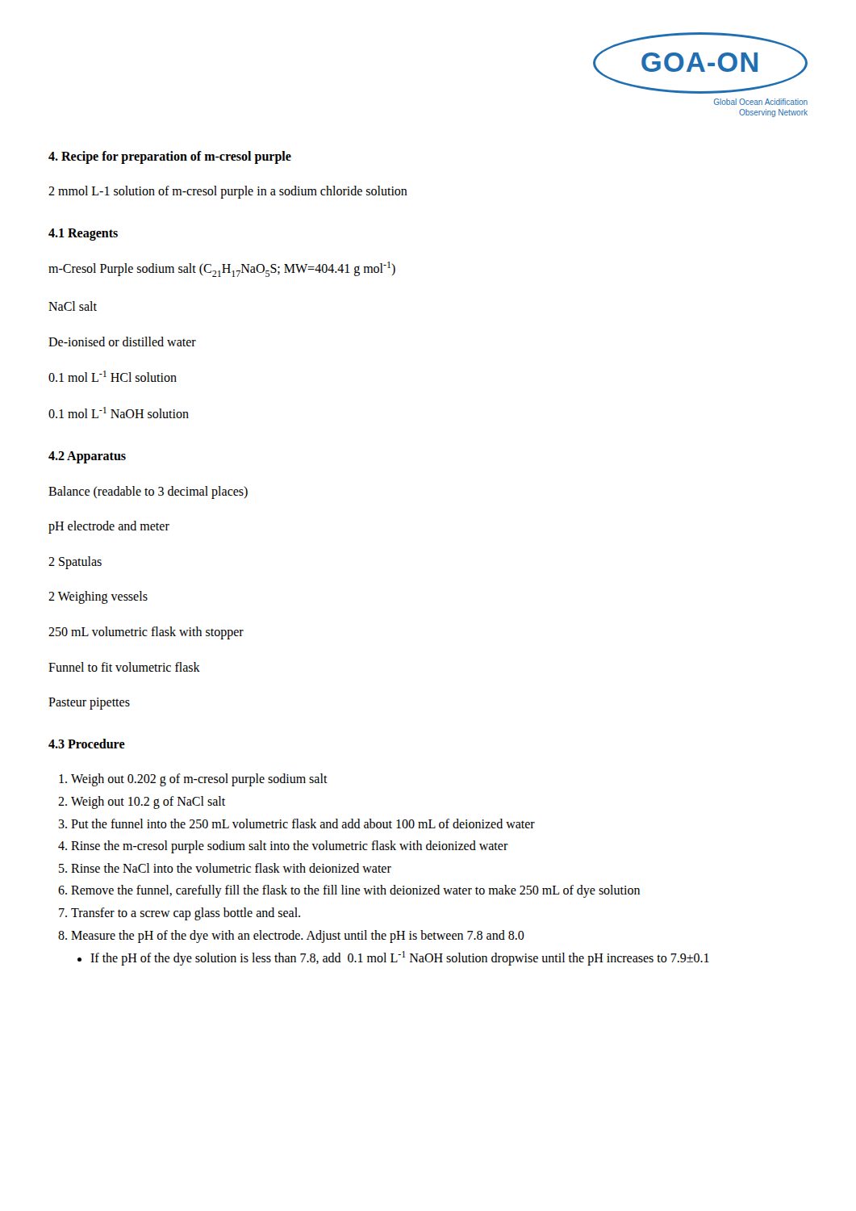GOA-ON
Global Ocean Acidification
Observing Network
4. Recipe for preparation of m-cresol purple
2 mmol L-1 solution of m-cresol purple in a sodium chloride solution
4.1 Reagents
m-Cresol Purple sodium salt (C21H17NaO5S; MW=404.41 g mol-1)
NaCl salt
De-ionised or distilled water
0.1 mol L-1 HCl solution
0.1 mol L-1 NaOH solution
4.2 Apparatus
Balance (readable to 3 decimal places)
pH electrode and meter
2 Spatulas
2 Weighing vessels
250 mL volumetric flask with stopper
Funnel to fit volumetric flask
Pasteur pipettes
4.3 Procedure
Weigh out 0.202 g of m-cresol purple sodium salt
Weigh out 10.2 g of NaCl salt
Put the funnel into the 250 mL volumetric flask and add about 100 mL of deionized water
Rinse the m-cresol purple sodium salt into the volumetric flask with deionized water
Rinse the NaCl into the volumetric flask with deionized water
Remove the funnel, carefully fill the flask to the fill line with deionized water to make 250 mL of dye solution
Transfer to a screw cap glass bottle and seal.
Measure the pH of the dye with an electrode. Adjust until the pH is between 7.8 and 8.0
If the pH of the dye solution is less than 7.8, add 0.1 mol L-1 NaOH solution dropwise until the pH increases to 7.9±0.1